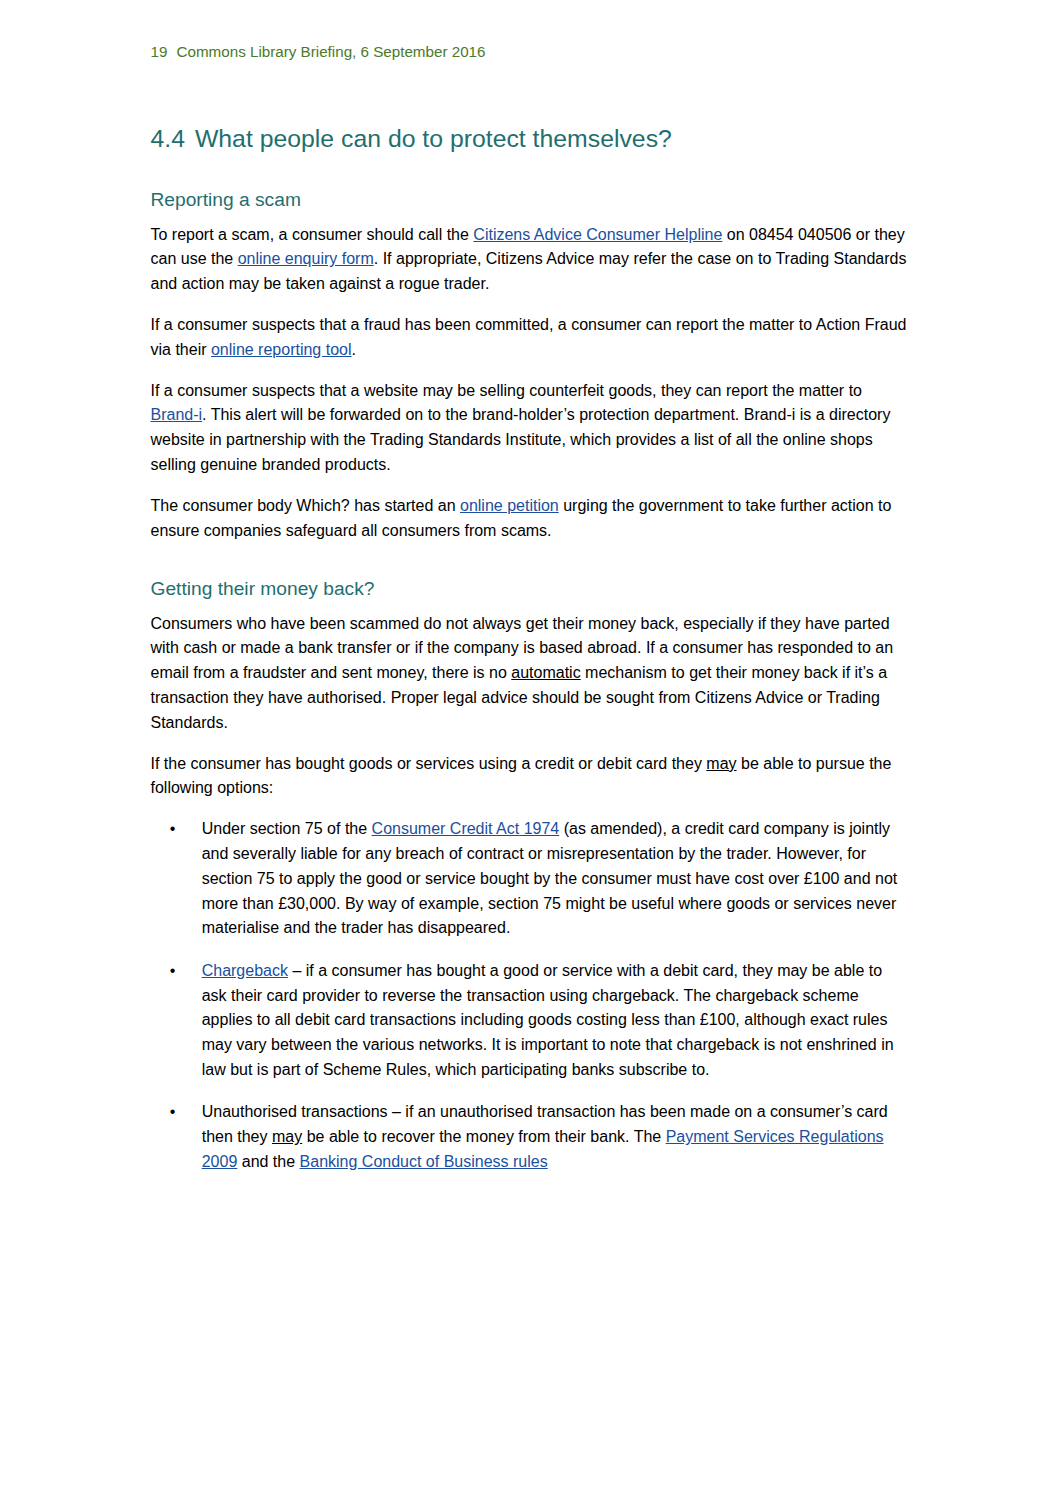19 Commons Library Briefing, 6 September 2016
4.4 What people can do to protect themselves?
Reporting a scam
To report a scam, a consumer should call the Citizens Advice Consumer Helpline on 08454 040506 or they can use the online enquiry form. If appropriate, Citizens Advice may refer the case on to Trading Standards and action may be taken against a rogue trader.
If a consumer suspects that a fraud has been committed, a consumer can report the matter to Action Fraud via their online reporting tool.
If a consumer suspects that a website may be selling counterfeit goods, they can report the matter to Brand-i. This alert will be forwarded on to the brand-holder’s protection department. Brand-i is a directory website in partnership with the Trading Standards Institute, which provides a list of all the online shops selling genuine branded products.
The consumer body Which? has started an online petition urging the government to take further action to ensure companies safeguard all consumers from scams.
Getting their money back?
Consumers who have been scammed do not always get their money back, especially if they have parted with cash or made a bank transfer or if the company is based abroad. If a consumer has responded to an email from a fraudster and sent money, there is no automatic mechanism to get their money back if it’s a transaction they have authorised. Proper legal advice should be sought from Citizens Advice or Trading Standards.
If the consumer has bought goods or services using a credit or debit card they may be able to pursue the following options:
Under section 75 of the Consumer Credit Act 1974 (as amended), a credit card company is jointly and severally liable for any breach of contract or misrepresentation by the trader. However, for section 75 to apply the good or service bought by the consumer must have cost over £100 and not more than £30,000. By way of example, section 75 might be useful where goods or services never materialise and the trader has disappeared.
Chargeback – if a consumer has bought a good or service with a debit card, they may be able to ask their card provider to reverse the transaction using chargeback. The chargeback scheme applies to all debit card transactions including goods costing less than £100, although exact rules may vary between the various networks. It is important to note that chargeback is not enshrined in law but is part of Scheme Rules, which participating banks subscribe to.
Unauthorised transactions – if an unauthorised transaction has been made on a consumer’s card then they may be able to recover the money from their bank. The Payment Services Regulations 2009 and the Banking Conduct of Business rules